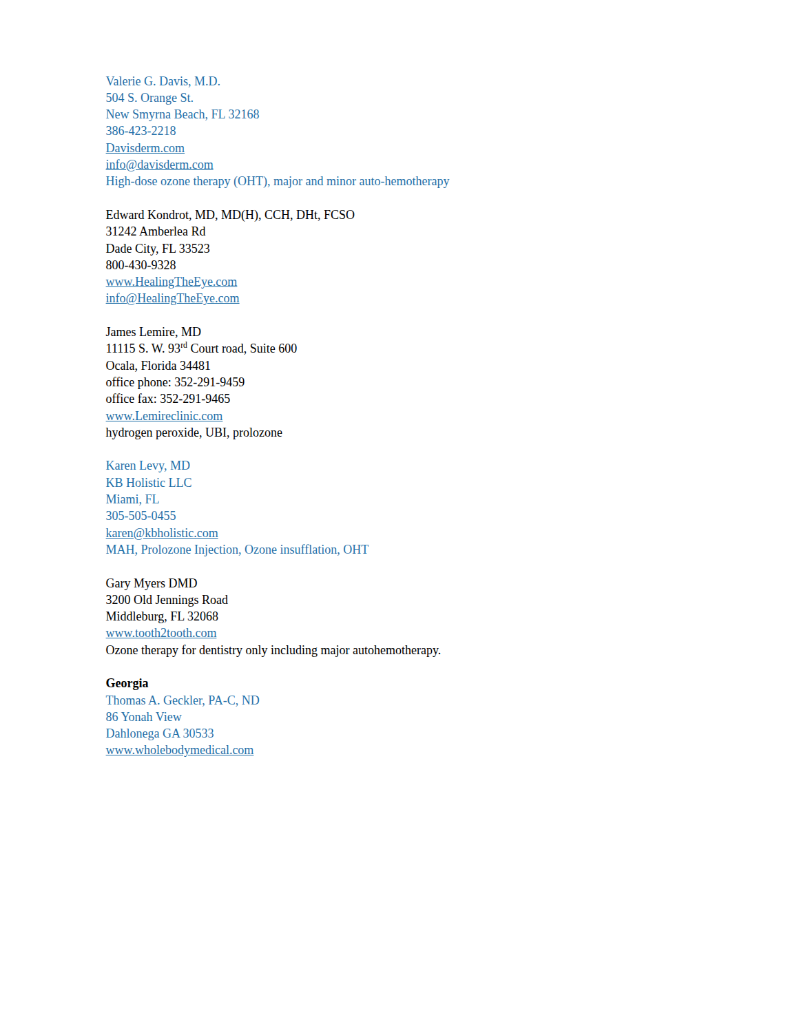Valerie G. Davis, M.D.
504 S. Orange St.
New Smyrna Beach, FL 32168
386-423-2218
Davisderm.com
info@davisderm.com
High-dose ozone therapy (OHT), major and minor auto-hemotherapy
Edward Kondrot, MD, MD(H), CCH, DHt, FCSO
31242 Amberlea Rd
Dade City, FL 33523
800-430-9328
www.HealingTheEye.com
info@HealingTheEye.com
James Lemire, MD
11115 S. W. 93rd Court road, Suite 600
Ocala, Florida 34481
office phone: 352-291-9459
office fax: 352-291-9465
www.Lemireclinic.com
hydrogen peroxide, UBI, prolozone
Karen Levy, MD
KB Holistic LLC
Miami, FL
305-505-0455
karen@kbholistic.com
MAH, Prolozone Injection, Ozone insufflation, OHT
Gary Myers DMD
3200 Old Jennings Road
Middleburg, FL 32068
www.tooth2tooth.com
Ozone therapy for dentistry only including major autohemotherapy.
Georgia
Thomas A. Geckler, PA-C, ND
86 Yonah View
Dahlonega GA 30533
www.wholebodymedical.com